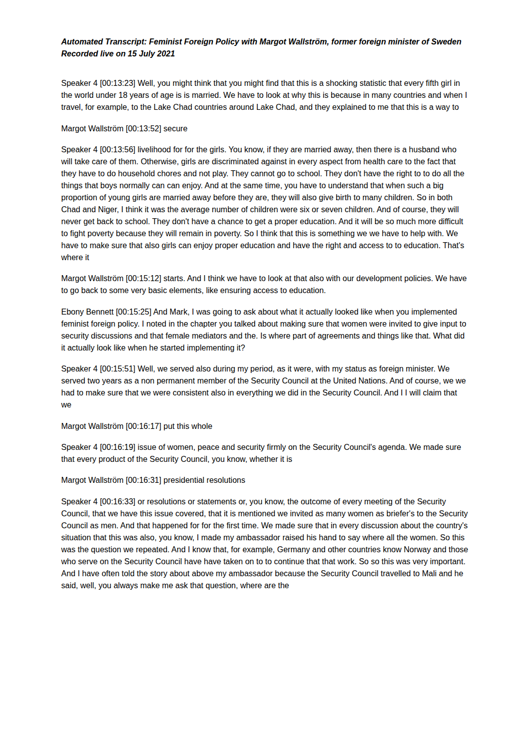Automated Transcript: Feminist Foreign Policy with Margot Wallström, former foreign minister of Sweden Recorded live on 15 July 2021
Speaker 4 [00:13:23] Well, you might think that you might find that this is a shocking statistic that every fifth girl in the world under 18 years of age is is married. We have to look at why this is because in many countries and when I travel, for example, to the Lake Chad countries around Lake Chad, and they explained to me that this is a way to
Margot Wallström [00:13:52] secure
Speaker 4 [00:13:56] livelihood for for the girls. You know, if they are married away, then there is a husband who will take care of them. Otherwise, girls are discriminated against in every aspect from health care to the fact that they have to do household chores and not play. They cannot go to school. They don't have the right to to do all the things that boys normally can can enjoy. And at the same time, you have to understand that when such a big proportion of young girls are married away before they are, they will also give birth to many children. So in both Chad and Niger, I think it was the average number of children were six or seven children. And of course, they will never get back to school. They don't have a chance to get a proper education. And it will be so much more difficult to fight poverty because they will remain in poverty. So I think that this is something we we have to help with. We have to make sure that also girls can enjoy proper education and have the right and access to to education. That's where it
Margot Wallström [00:15:12] starts. And I think we have to look at that also with our development policies. We have to go back to some very basic elements, like ensuring access to education.
Ebony Bennett [00:15:25] And Mark, I was going to ask about what it actually looked like when you implemented feminist foreign policy. I noted in the chapter you talked about making sure that women were invited to give input to security discussions and that female mediators and the. Is where part of agreements and things like that. What did it actually look like when he started implementing it?
Speaker 4 [00:15:51] Well, we served also during my period, as it were, with my status as foreign minister. We served two years as a non permanent member of the Security Council at the United Nations. And of course, we we had to make sure that we were consistent also in everything we did in the Security Council. And I I will claim that we
Margot Wallström [00:16:17] put this whole
Speaker 4 [00:16:19] issue of women, peace and security firmly on the Security Council's agenda. We made sure that every product of the Security Council, you know, whether it is
Margot Wallström [00:16:31] presidential resolutions
Speaker 4 [00:16:33] or resolutions or statements or, you know, the outcome of every meeting of the Security Council, that we have this issue covered, that it is mentioned we invited as many women as briefer's to the Security Council as men. And that happened for for the first time. We made sure that in every discussion about the country's situation that this was also, you know, I made my ambassador raised his hand to say where all the women. So this was the question we repeated. And I know that, for example, Germany and other countries know Norway and those who serve on the Security Council have have taken on to to continue that that work. So so this was very important. And I have often told the story about above my ambassador because the Security Council travelled to Mali and he said, well, you always make me ask that question, where are the